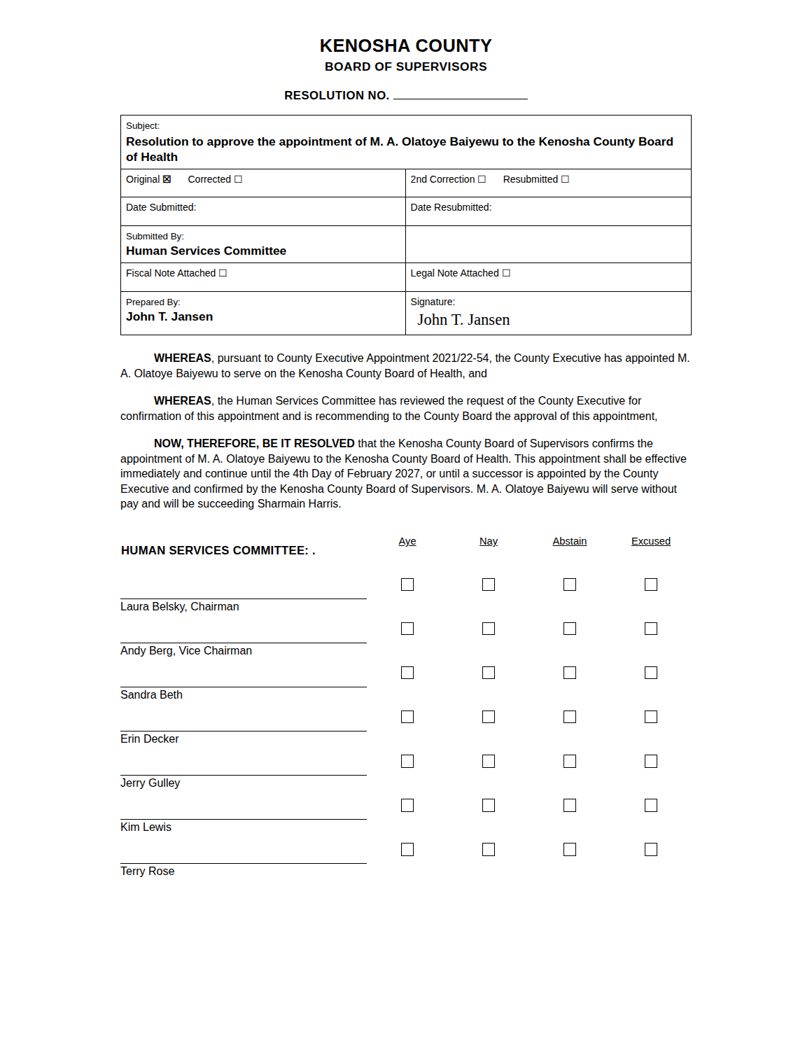KENOSHA COUNTY
BOARD OF SUPERVISORS
RESOLUTION NO.
| Subject: Resolution to approve the appointment of M. A. Olatoye Baiyewu to the Kenosha County Board of Health |
| Original ☒ Corrected ☐ | 2nd Correction ☐ Resubmitted ☐ |
| Date Submitted: | Date Resubmitted: |
| Submitted By: Human Services Committee | |
| Fiscal Note Attached ☐ | Legal Note Attached ☐ |
| Prepared By: John T. Jansen | Signature: John T. Jansen |
WHEREAS, pursuant to County Executive Appointment 2021/22-54, the County Executive has appointed M. A. Olatoye Baiyewu to serve on the Kenosha County Board of Health, and
WHEREAS, the Human Services Committee has reviewed the request of the County Executive for confirmation of this appointment and is recommending to the County Board the approval of this appointment,
NOW, THEREFORE, BE IT RESOLVED that the Kenosha County Board of Supervisors confirms the appointment of M. A. Olatoye Baiyewu to the Kenosha County Board of Health. This appointment shall be effective immediately and continue until the 4th Day of February 2027, or until a successor is appointed by the County Executive and confirmed by the Kenosha County Board of Supervisors. M. A. Olatoye Baiyewu will serve without pay and will be succeeding Sharmain Harris.
| HUMAN SERVICES COMMITTEE: . | Aye | Nay | Abstain | Excused |
| --- | --- | --- | --- | --- |
| Laura Belsky, Chairman | |
| Andy Berg, Vice Chairman | |
| Sandra Beth | |
| Erin Decker | |
| Jerry Gulley | |
| Kim Lewis | |
| Terry Rose | |